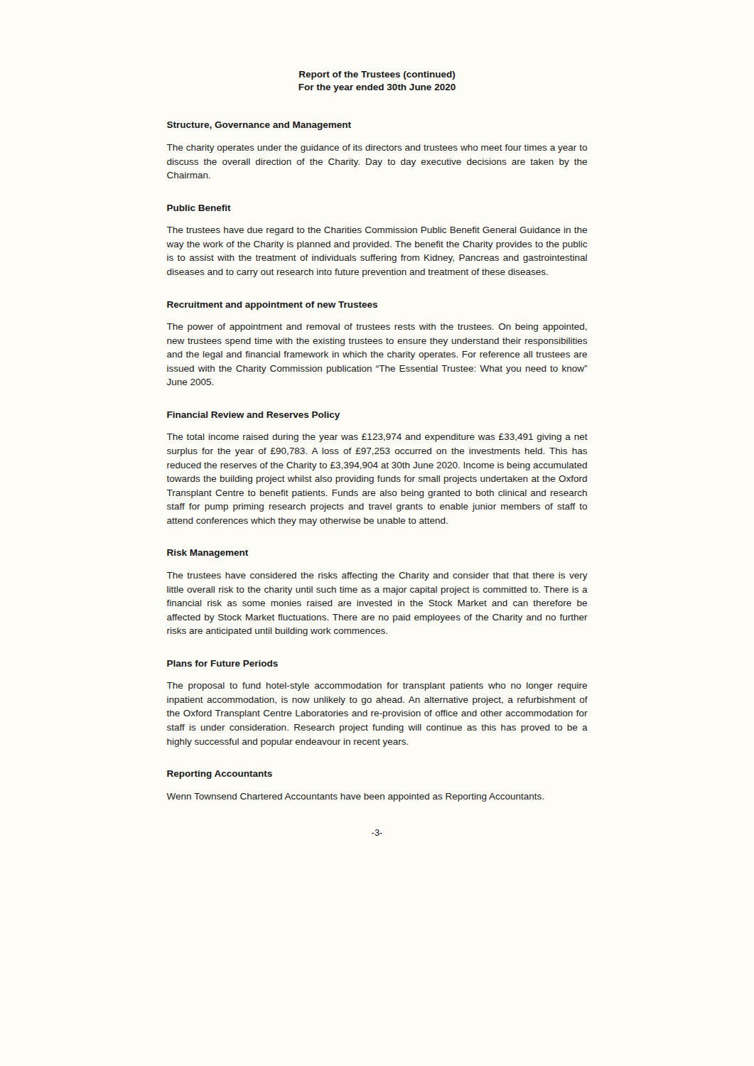Report of the Trustees (continued)
For the year ended 30th June 2020
Structure, Governance and Management
The charity operates under the guidance of its directors and trustees who meet four times a year to discuss the overall direction of the Charity. Day to day executive decisions are taken by the Chairman.
Public Benefit
The trustees have due regard to the Charities Commission Public Benefit General Guidance in the way the work of the Charity is planned and provided. The benefit the Charity provides to the public is to assist with the treatment of individuals suffering from Kidney, Pancreas and gastrointestinal diseases and to carry out research into future prevention and treatment of these diseases.
Recruitment and appointment of new Trustees
The power of appointment and removal of trustees rests with the trustees. On being appointed, new trustees spend time with the existing trustees to ensure they understand their responsibilities and the legal and financial framework in which the charity operates. For reference all trustees are issued with the Charity Commission publication “The Essential Trustee: What you need to know” June 2005.
Financial Review and Reserves Policy
The total income raised during the year was £123,974 and expenditure was £33,491 giving a net surplus for the year of £90,783. A loss of £97,253 occurred on the investments held. This has reduced the reserves of the Charity to £3,394,904 at 30th June 2020. Income is being accumulated towards the building project whilst also providing funds for small projects undertaken at the Oxford Transplant Centre to benefit patients. Funds are also being granted to both clinical and research staff for pump priming research projects and travel grants to enable junior members of staff to attend conferences which they may otherwise be unable to attend.
Risk Management
The trustees have considered the risks affecting the Charity and consider that that there is very little overall risk to the charity until such time as a major capital project is committed to. There is a financial risk as some monies raised are invested in the Stock Market and can therefore be affected by Stock Market fluctuations. There are no paid employees of the Charity and no further risks are anticipated until building work commences.
Plans for Future Periods
The proposal to fund hotel-style accommodation for transplant patients who no longer require inpatient accommodation, is now unlikely to go ahead. An alternative project, a refurbishment of the Oxford Transplant Centre Laboratories and re-provision of office and other accommodation for staff is under consideration. Research project funding will continue as this has proved to be a highly successful and popular endeavour in recent years.
Reporting Accountants
Wenn Townsend Chartered Accountants have been appointed as Reporting Accountants.
-3-